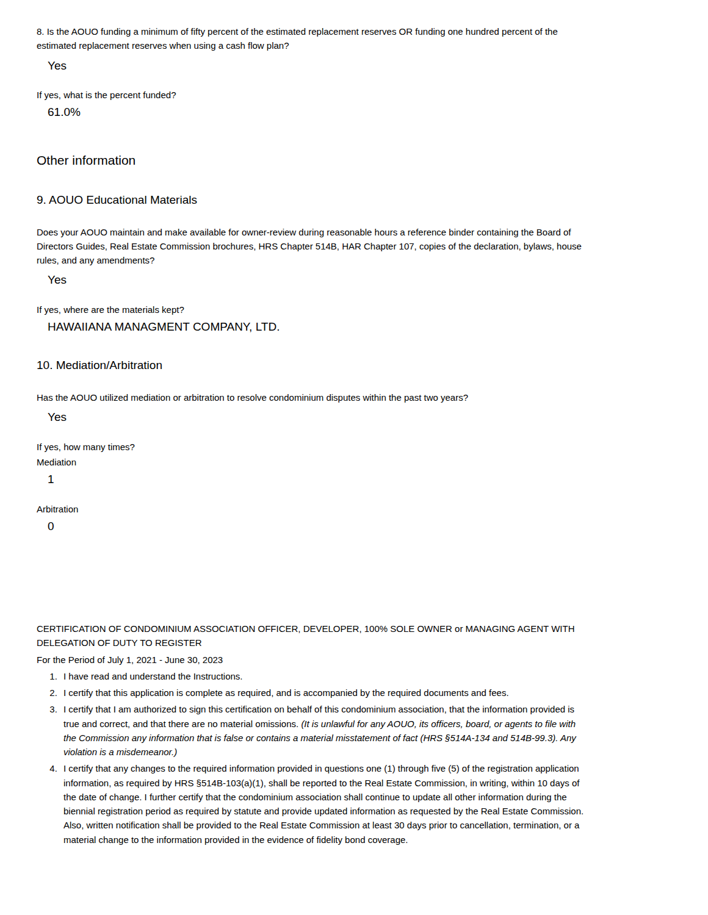8. Is the AOUO funding a minimum of fifty percent of the estimated replacement reserves OR funding one hundred percent of the estimated replacement reserves when using a cash flow plan?
Yes
If yes, what is the percent funded?
61.0%
Other information
9. AOUO Educational Materials
Does your AOUO maintain and make available for owner-review during reasonable hours a reference binder containing the Board of Directors Guides, Real Estate Commission brochures, HRS Chapter 514B, HAR Chapter 107, copies of the declaration, bylaws, house rules, and any amendments?
Yes
If yes, where are the materials kept?
HAWAIIANA MANAGMENT COMPANY, LTD.
10. Mediation/Arbitration
Has the AOUO utilized mediation or arbitration to resolve condominium disputes within the past two years?
Yes
If yes, how many times?
Mediation
1
Arbitration
0
CERTIFICATION OF CONDOMINIUM ASSOCIATION OFFICER, DEVELOPER, 100% SOLE OWNER or MANAGING AGENT WITH DELEGATION OF DUTY TO REGISTER
For the Period of July 1, 2021 - June 30, 2023
I have read and understand the Instructions.
I certify that this application is complete as required, and is accompanied by the required documents and fees.
I certify that I am authorized to sign this certification on behalf of this condominium association, that the information provided is true and correct, and that there are no material omissions. (It is unlawful for any AOUO, its officers, board, or agents to file with the Commission any information that is false or contains a material misstatement of fact (HRS §514A-134 and 514B-99.3). Any violation is a misdemeanor.)
I certify that any changes to the required information provided in questions one (1) through five (5) of the registration application information, as required by HRS §514B-103(a)(1), shall be reported to the Real Estate Commission, in writing, within 10 days of the date of change. I further certify that the condominium association shall continue to update all other information during the biennial registration period as required by statute and provide updated information as requested by the Real Estate Commission. Also, written notification shall be provided to the Real Estate Commission at least 30 days prior to cancellation, termination, or a material change to the information provided in the evidence of fidelity bond coverage.